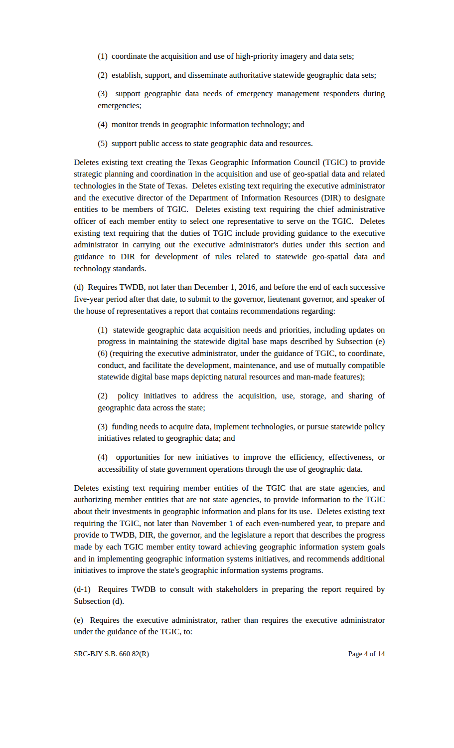(1) coordinate the acquisition and use of high-priority imagery and data sets;
(2) establish, support, and disseminate authoritative statewide geographic data sets;
(3) support geographic data needs of emergency management responders during emergencies;
(4) monitor trends in geographic information technology; and
(5) support public access to state geographic data and resources.
Deletes existing text creating the Texas Geographic Information Council (TGIC) to provide strategic planning and coordination in the acquisition and use of geo-spatial data and related technologies in the State of Texas. Deletes existing text requiring the executive administrator and the executive director of the Department of Information Resources (DIR) to designate entities to be members of TGIC. Deletes existing text requiring the chief administrative officer of each member entity to select one representative to serve on the TGIC. Deletes existing text requiring that the duties of TGIC include providing guidance to the executive administrator in carrying out the executive administrator's duties under this section and guidance to DIR for development of rules related to statewide geo-spatial data and technology standards.
(d) Requires TWDB, not later than December 1, 2016, and before the end of each successive five-year period after that date, to submit to the governor, lieutenant governor, and speaker of the house of representatives a report that contains recommendations regarding:
(1) statewide geographic data acquisition needs and priorities, including updates on progress in maintaining the statewide digital base maps described by Subsection (e)(6) (requiring the executive administrator, under the guidance of TGIC, to coordinate, conduct, and facilitate the development, maintenance, and use of mutually compatible statewide digital base maps depicting natural resources and man-made features);
(2) policy initiatives to address the acquisition, use, storage, and sharing of geographic data across the state;
(3) funding needs to acquire data, implement technologies, or pursue statewide policy initiatives related to geographic data; and
(4) opportunities for new initiatives to improve the efficiency, effectiveness, or accessibility of state government operations through the use of geographic data.
Deletes existing text requiring member entities of the TGIC that are state agencies, and authorizing member entities that are not state agencies, to provide information to the TGIC about their investments in geographic information and plans for its use. Deletes existing text requiring the TGIC, not later than November 1 of each even-numbered year, to prepare and provide to TWDB, DIR, the governor, and the legislature a report that describes the progress made by each TGIC member entity toward achieving geographic information system goals and in implementing geographic information systems initiatives, and recommends additional initiatives to improve the state's geographic information systems programs.
(d-1) Requires TWDB to consult with stakeholders in preparing the report required by Subsection (d).
(e) Requires the executive administrator, rather than requires the executive administrator under the guidance of the TGIC, to:
SRC-BJY S.B. 660 82(R) Page 4 of 14